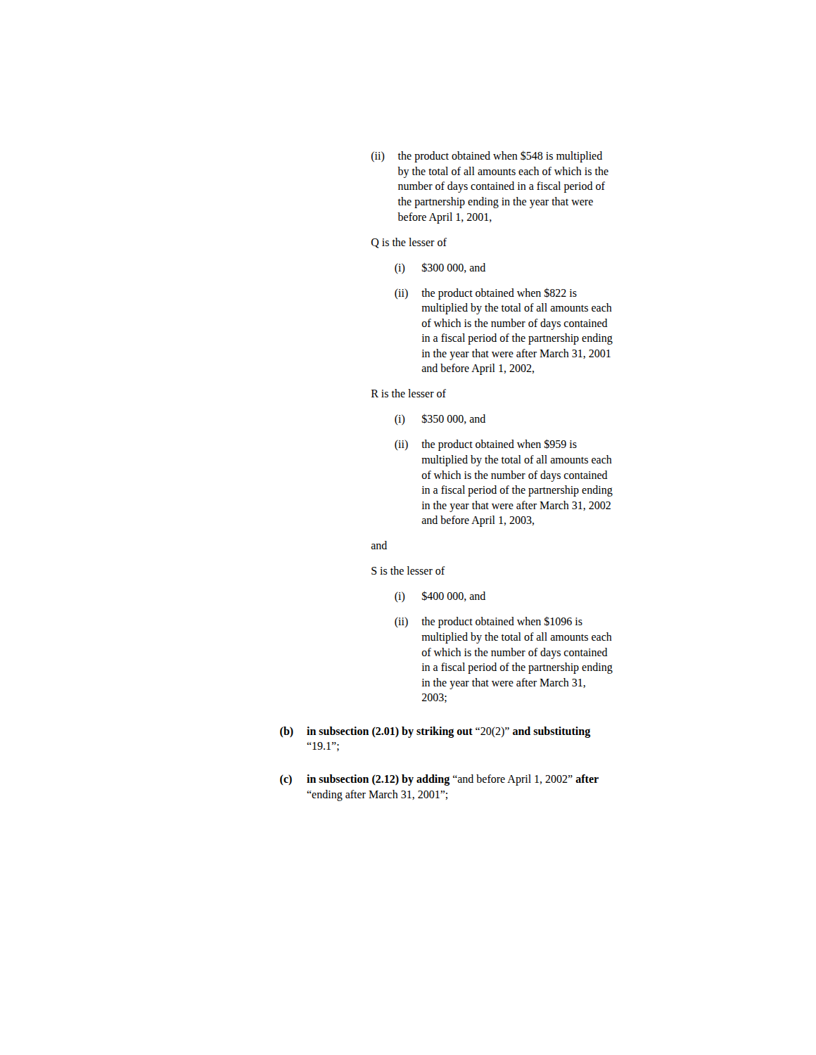(ii)
the product obtained when $548 is multiplied by the total of all amounts each of which is the number of days contained in a fiscal period of the partnership ending in the year that were before April 1, 2001,
Q is the lesser of
(i)
$300 000, and
(ii)
the product obtained when $822 is multiplied by the total of all amounts each of which is the number of days contained in a fiscal period of the partnership ending in the year that were after March 31, 2001 and before April 1, 2002,
R is the lesser of
(i)
$350 000, and
(ii)
the product obtained when $959 is multiplied by the total of all amounts each of which is the number of days contained in a fiscal period of the partnership ending in the year that were after March 31, 2002 and before April 1, 2003,
and
S is the lesser of
(i)
$400 000, and
(ii)
the product obtained when $1096 is multiplied by the total of all amounts each of which is the number of days contained in a fiscal period of the partnership ending in the year that were after March 31, 2003;
(b)
in subsection (2.01) by striking out “20(2)” and substituting “19.1”;
(c)
in subsection (2.12) by adding “and before April 1, 2002” after “ending after March 31, 2001”;